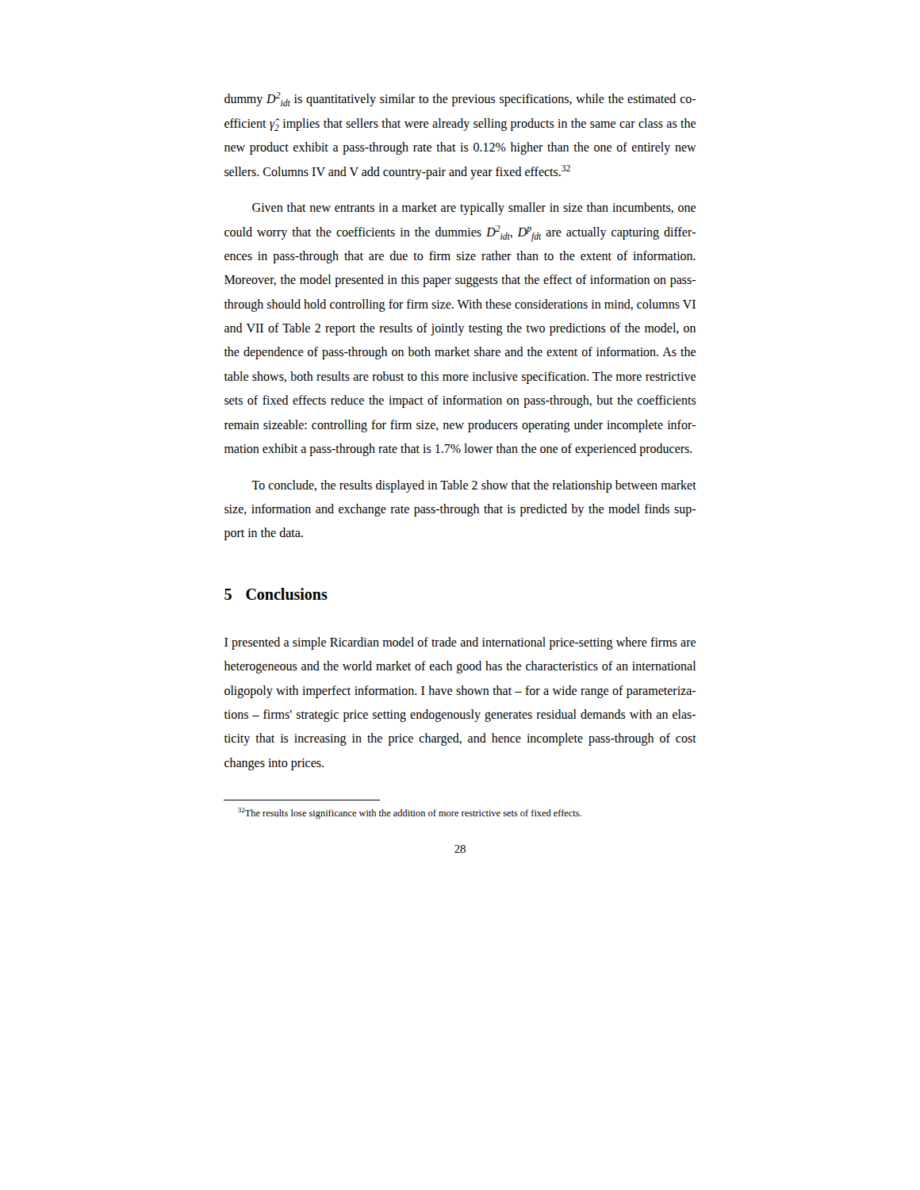dummy D2idt is quantitatively similar to the previous specifications, while the estimated coefficient γ̂2 implies that sellers that were already selling products in the same car class as the new product exhibit a pass-through rate that is 0.12% higher than the one of entirely new sellers. Columns IV and V add country-pair and year fixed effects.32
Given that new entrants in a market are typically smaller in size than incumbents, one could worry that the coefficients in the dummies D2idt, Dpfdt are actually capturing differences in pass-through that are due to firm size rather than to the extent of information. Moreover, the model presented in this paper suggests that the effect of information on pass-through should hold controlling for firm size. With these considerations in mind, columns VI and VII of Table 2 report the results of jointly testing the two predictions of the model, on the dependence of pass-through on both market share and the extent of information. As the table shows, both results are robust to this more inclusive specification. The more restrictive sets of fixed effects reduce the impact of information on pass-through, but the coefficients remain sizeable: controlling for firm size, new producers operating under incomplete information exhibit a pass-through rate that is 1.7% lower than the one of experienced producers.
To conclude, the results displayed in Table 2 show that the relationship between market size, information and exchange rate pass-through that is predicted by the model finds support in the data.
5 Conclusions
I presented a simple Ricardian model of trade and international price-setting where firms are heterogeneous and the world market of each good has the characteristics of an international oligopoly with imperfect information. I have shown that – for a wide range of parameterizations – firms' strategic price setting endogenously generates residual demands with an elasticity that is increasing in the price charged, and hence incomplete pass-through of cost changes into prices.
32The results lose significance with the addition of more restrictive sets of fixed effects.
28